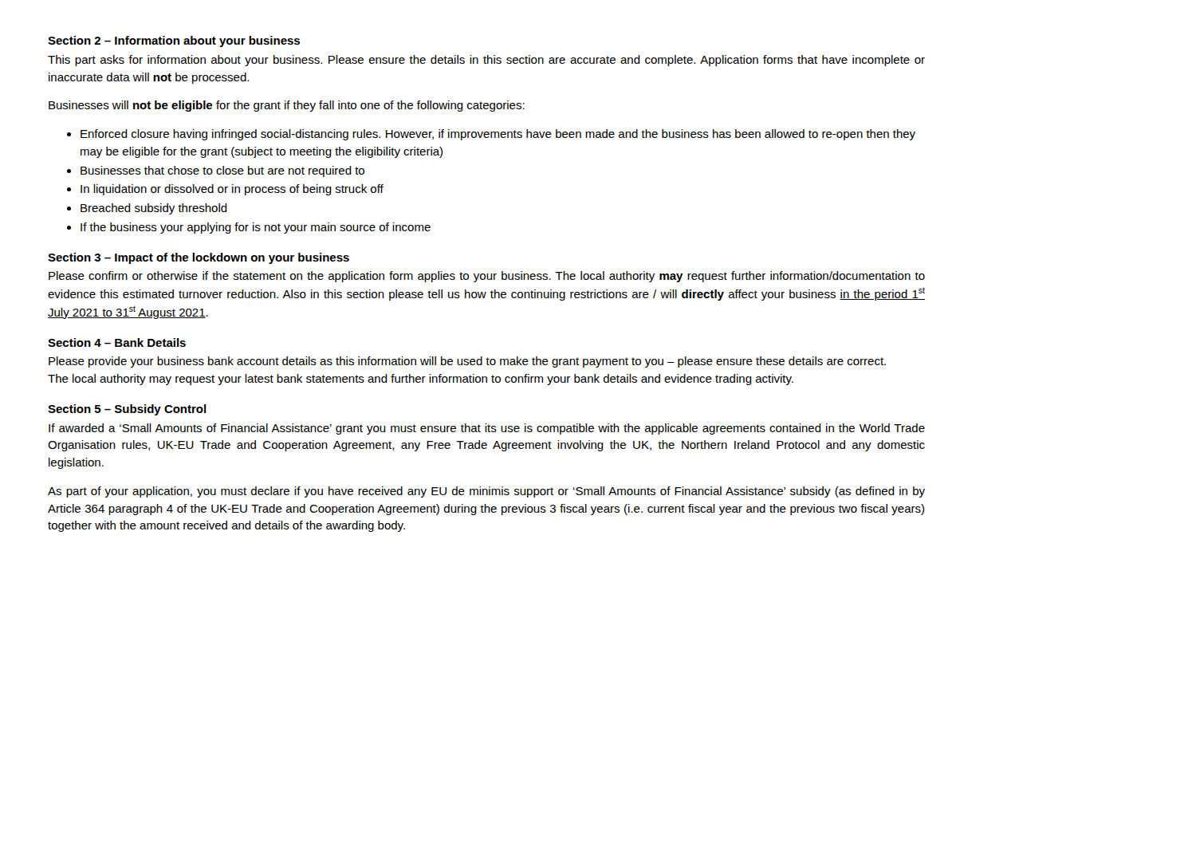Section 2 – Information about your business
This part asks for information about your business. Please ensure the details in this section are accurate and complete. Application forms that have incomplete or inaccurate data will not be processed.
Businesses will not be eligible for the grant if they fall into one of the following categories:
Enforced closure having infringed social-distancing rules. However, if improvements have been made and the business has been allowed to re-open then they may be eligible for the grant (subject to meeting the eligibility criteria)
Businesses that chose to close but are not required to
In liquidation or dissolved or in process of being struck off
Breached subsidy threshold
If the business your applying for is not your main source of income
Section 3 – Impact of the lockdown on your business
Please confirm or otherwise if the statement on the application form applies to your business. The local authority may request further information/documentation to evidence this estimated turnover reduction. Also in this section please tell us how the continuing restrictions are / will directly affect your business in the period 1st July 2021 to 31st August 2021.
Section 4 – Bank Details
Please provide your business bank account details as this information will be used to make the grant payment to you – please ensure these details are correct.
The local authority may request your latest bank statements and further information to confirm your bank details and evidence trading activity.
Section 5 – Subsidy Control
If awarded a ‘Small Amounts of Financial Assistance’ grant you must ensure that its use is compatible with the applicable agreements contained in the World Trade Organisation rules, UK-EU Trade and Cooperation Agreement, any Free Trade Agreement involving the UK, the Northern Ireland Protocol and any domestic legislation.
As part of your application, you must declare if you have received any EU de minimis support or ‘Small Amounts of Financial Assistance’ subsidy (as defined in by Article 364 paragraph 4 of the UK-EU Trade and Cooperation Agreement) during the previous 3 fiscal years (i.e. current fiscal year and the previous two fiscal years) together with the amount received and details of the awarding body.